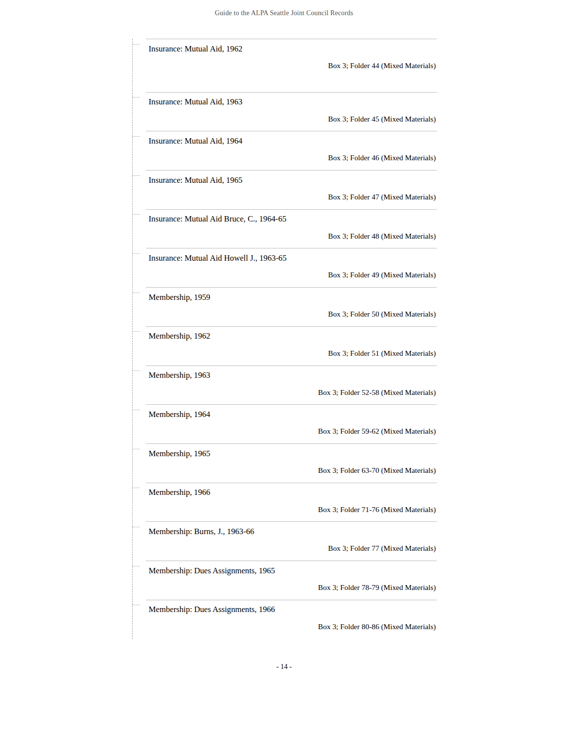Guide to the ALPA Seattle Joint Council Records
Insurance: Mutual Aid, 1962
Box 3; Folder 44 (Mixed Materials)
Insurance: Mutual Aid, 1963
Box 3; Folder 45 (Mixed Materials)
Insurance: Mutual Aid, 1964
Box 3; Folder 46 (Mixed Materials)
Insurance: Mutual Aid, 1965
Box 3; Folder 47 (Mixed Materials)
Insurance: Mutual Aid Bruce, C., 1964-65
Box 3; Folder 48 (Mixed Materials)
Insurance: Mutual Aid Howell J., 1963-65
Box 3; Folder 49 (Mixed Materials)
Membership, 1959
Box 3; Folder 50 (Mixed Materials)
Membership, 1962
Box 3; Folder 51 (Mixed Materials)
Membership, 1963
Box 3; Folder 52-58 (Mixed Materials)
Membership, 1964
Box 3; Folder 59-62 (Mixed Materials)
Membership, 1965
Box 3; Folder 63-70 (Mixed Materials)
Membership, 1966
Box 3; Folder 71-76 (Mixed Materials)
Membership: Burns, J., 1963-66
Box 3; Folder 77 (Mixed Materials)
Membership: Dues Assignments, 1965
Box 3; Folder 78-79 (Mixed Materials)
Membership: Dues Assignments, 1966
Box 3; Folder 80-86 (Mixed Materials)
- 14 -